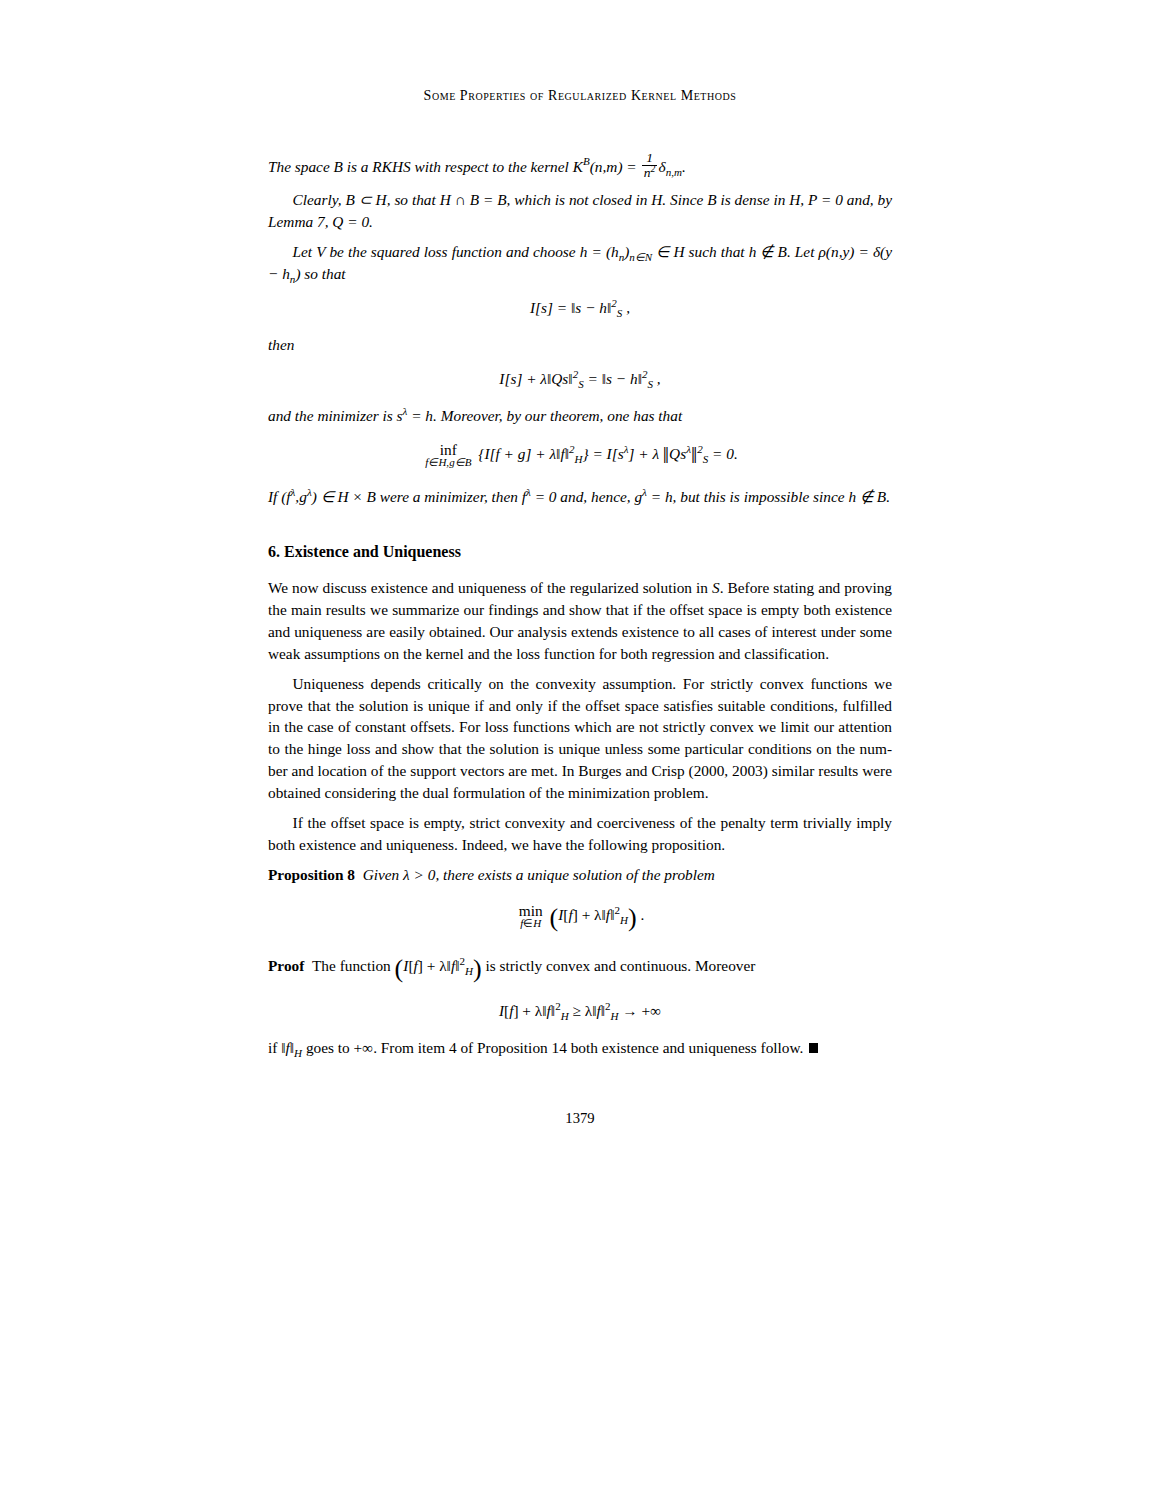Some Properties of Regularized Kernel Methods
The space B is a RKHS with respect to the kernel KB(n,m) = 1 n2δn,m.
Clearly, B ⊂ H, so that H ∩ B = B, which is not closed in H. Since B is dense in H, P = 0 and, by Lemma 7, Q = 0.
Let V be the squared loss function and choose h = (hn)n∈N ∈ H such that h ∉ B. Let ρ(n,y) = δ(y − hn) so that
I[s] = ‖s − h‖2S ,
then
I[s] + λ‖Qs‖2S = ‖s − h‖2S ,
and the minimizer is sλ = h. Moreover, by our theorem, one has that
inf f∈H,g∈B {I[f + g] + λ‖f‖2H} = I[sλ] + λ ‖Qsλ‖2S = 0.
If (fλ,gλ) ∈ H × B were a minimizer, then fλ = 0 and, hence, gλ = h, but this is impossible since h ∉ B.
6. Existence and Uniqueness
We now discuss existence and uniqueness of the regularized solution in S. Before stating and proving the main results we summarize our findings and show that if the offset space is empty both existence and uniqueness are easily obtained. Our analysis extends existence to all cases of interest under some weak assumptions on the kernel and the loss function for both regression and classification.
Uniqueness depends critically on the convexity assumption. For strictly convex functions we prove that the solution is unique if and only if the offset space satisfies suitable conditions, fulfilled in the case of constant offsets. For loss functions which are not strictly convex we limit our attention to the hinge loss and show that the solution is unique unless some particular conditions on the number and location of the support vectors are met. In Burges and Crisp (2000, 2003) similar results were obtained considering the dual formulation of the minimization problem.
If the offset space is empty, strict convexity and coerciveness of the penalty term trivially imply both existence and uniqueness. Indeed, we have the following proposition.
Proposition 8 Given λ > 0, there exists a unique solution of the problem
min f∈H (I[f] + λ‖f‖2H) .
Proof The function (I[f] + λ‖f‖2H) is strictly convex and continuous. Moreover
I[f] + λ‖f‖2H ≥ λ‖f‖2H → +∞
if ‖f‖H goes to +∞. From item 4 of Proposition 14 both existence and uniqueness follow.
1379